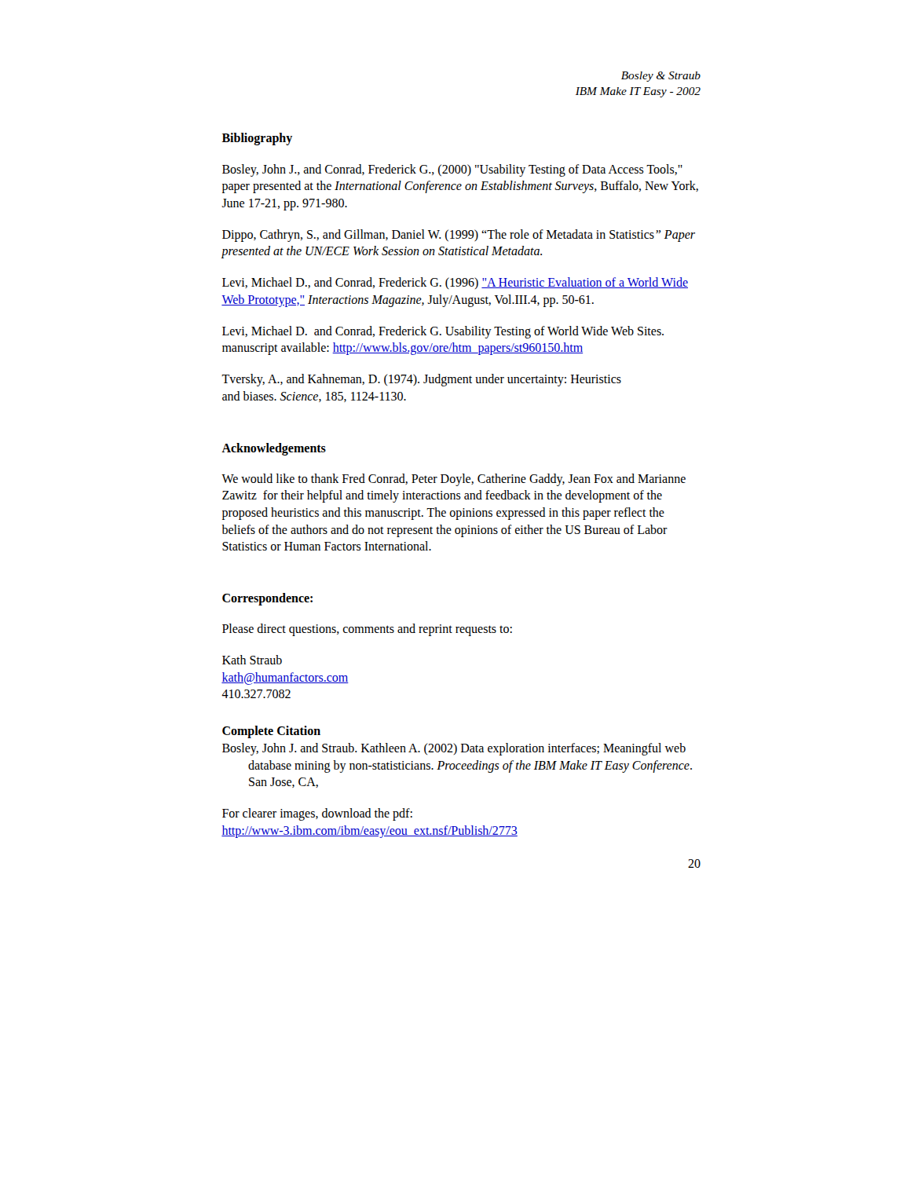Bosley & Straub
IBM Make IT Easy - 2002
Bibliography
Bosley, John J., and Conrad, Frederick G., (2000) "Usability Testing of Data Access Tools," paper presented at the International Conference on Establishment Surveys, Buffalo, New York, June 17-21, pp. 971-980.
Dippo, Cathryn, S., and Gillman, Daniel W. (1999) “The role of Metadata in Statistics” Paper presented at the UN/ECE Work Session on Statistical Metadata.
Levi, Michael D., and Conrad, Frederick G. (1996) "A Heuristic Evaluation of a World Wide Web Prototype," Interactions Magazine, July/August, Vol.III.4, pp. 50-61.
Levi, Michael D. and Conrad, Frederick G. Usability Testing of World Wide Web Sites. manuscript available: http://www.bls.gov/ore/htm_papers/st960150.htm
Tversky, A., and Kahneman, D. (1974). Judgment under uncertainty: Heuristics
and biases. Science, 185, 1124-1130.
Acknowledgements
We would like to thank Fred Conrad, Peter Doyle, Catherine Gaddy, Jean Fox and Marianne Zawitz for their helpful and timely interactions and feedback in the development of the proposed heuristics and this manuscript. The opinions expressed in this paper reflect the beliefs of the authors and do not represent the opinions of either the US Bureau of Labor Statistics or Human Factors International.
Correspondence:
Please direct questions, comments and reprint requests to:
Kath Straub
kath@humanfactors.com
410.327.7082
Complete Citation
Bosley, John J. and Straub. Kathleen A. (2002) Data exploration interfaces; Meaningful web database mining by non-statisticians. Proceedings of the IBM Make IT Easy Conference. San Jose, CA,
For clearer images, download the pdf:
http://www-3.ibm.com/ibm/easy/eou_ext.nsf/Publish/2773
20